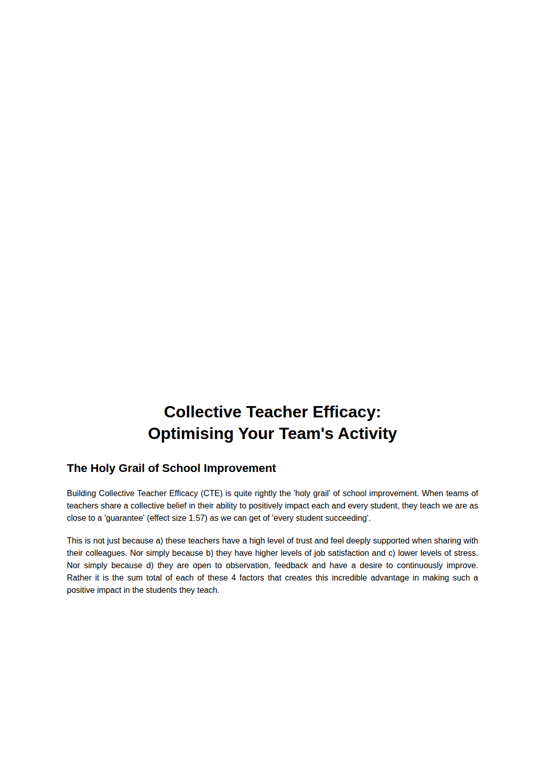Collective Teacher Efficacy:
Optimising Your Team's Activity
The Holy Grail of School Improvement
Building Collective Teacher Efficacy (CTE) is quite rightly the 'holy grail' of school improvement. When teams of teachers share a collective belief in their ability to positively impact each and every student, they teach we are as close to a 'guarantee' (effect size 1.57) as we can get of 'every student succeeding'.
This is not just because a) these teachers have a high level of trust and feel deeply supported when sharing with their colleagues. Nor simply because b) they have higher levels of job satisfaction and c) lower levels of stress. Nor simply because d) they are open to observation, feedback and have a desire to continuously improve. Rather it is the sum total of each of these 4 factors that creates this incredible advantage in making such a positive impact in the students they teach.